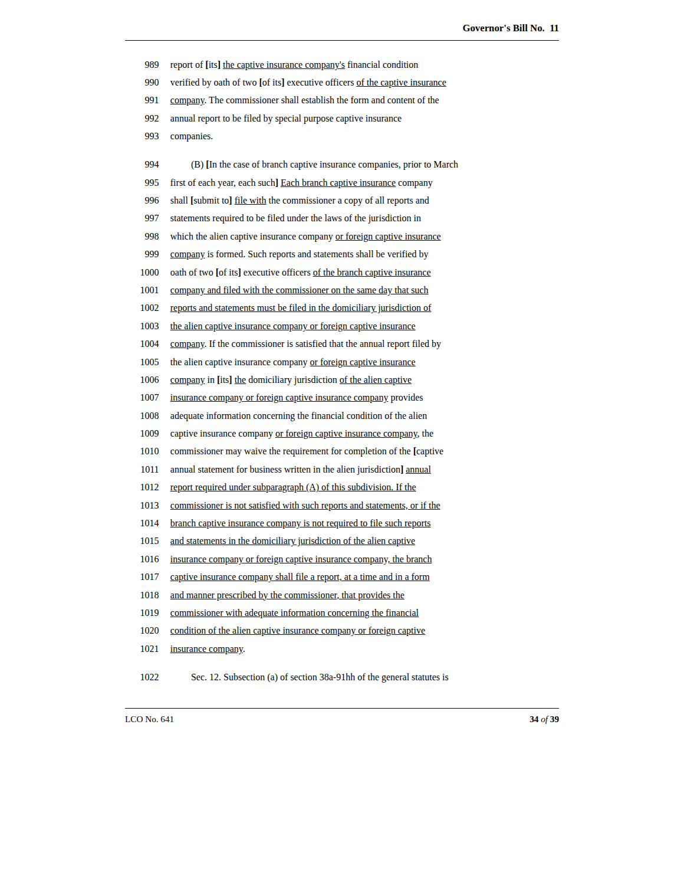Governor's Bill No. 11
989 report of [its] the captive insurance company's financial condition
990 verified by oath of two [of its] executive officers of the captive insurance
991 company. The commissioner shall establish the form and content of the
992 annual report to be filed by special purpose captive insurance
993 companies.
994 (B) [In the case of branch captive insurance companies, prior to March
995 first of each year, each such] Each branch captive insurance company
996 shall [submit to] file with the commissioner a copy of all reports and
997 statements required to be filed under the laws of the jurisdiction in
998 which the alien captive insurance company or foreign captive insurance
999 company is formed. Such reports and statements shall be verified by
1000 oath of two [of its] executive officers of the branch captive insurance
1001 company and filed with the commissioner on the same day that such
1002 reports and statements must be filed in the domiciliary jurisdiction of
1003 the alien captive insurance company or foreign captive insurance
1004 company. If the commissioner is satisfied that the annual report filed by
1005 the alien captive insurance company or foreign captive insurance
1006 company in [its] the domiciliary jurisdiction of the alien captive
1007 insurance company or foreign captive insurance company provides
1008 adequate information concerning the financial condition of the alien
1009 captive insurance company or foreign captive insurance company, the
1010 commissioner may waive the requirement for completion of the [captive
1011 annual statement for business written in the alien jurisdiction] annual
1012 report required under subparagraph (A) of this subdivision. If the
1013 commissioner is not satisfied with such reports and statements, or if the
1014 branch captive insurance company is not required to file such reports
1015 and statements in the domiciliary jurisdiction of the alien captive
1016 insurance company or foreign captive insurance company, the branch
1017 captive insurance company shall file a report, at a time and in a form
1018 and manner prescribed by the commissioner, that provides the
1019 commissioner with adequate information concerning the financial
1020 condition of the alien captive insurance company or foreign captive
1021 insurance company.
1022 Sec. 12. Subsection (a) of section 38a-91hh of the general statutes is
LCO No. 641 34 of 39